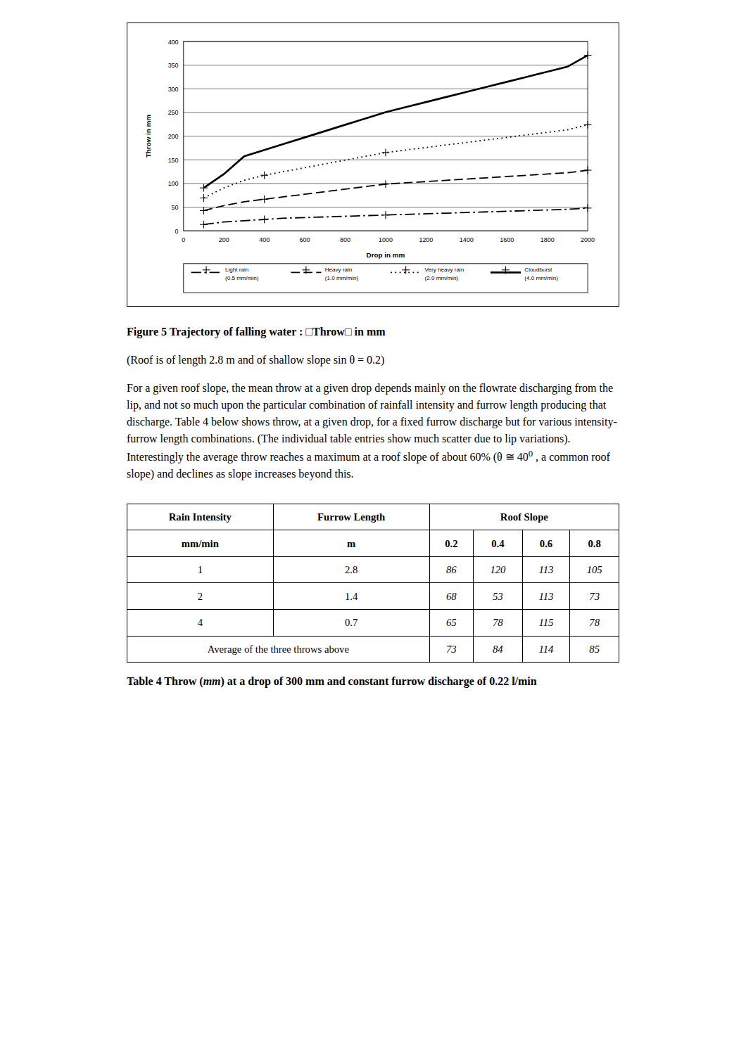0 50 100 150 200 250 300 350 400 Throw in mm 0 200 400 600 800 1000 1200 1400 1600 1800 2000 Drop in mm Light rain (0.5 mm/min) Heavy rain (1.0 mm/min) Very heavy rain (2.0 mm/min) Cloudburst (4.0 mm/min)
Figure 5 Trajectory of falling water : □Throw□ in mm
(Roof is of length 2.8 m and of shallow slope sin θ = 0.2)
For a given roof slope, the mean throw at a given drop depends mainly on the flowrate discharging from the lip, and not so much upon the particular combination of rainfall intensity and furrow length producing that discharge. Table 4 below shows throw, at a given drop, for a fixed furrow discharge but for various intensity-furrow length combinations. (The individual table entries show much scatter due to lip variations). Interestingly the average throw reaches a maximum at a roof slope of about 60% (θ ≅ 400 , a common roof slope) and declines as slope increases beyond this.
| Rain Intensity | Furrow Length | Roof Slope |
| --- | --- | --- |
| mm/min | m | 0.2 | 0.4 | 0.6 | 0.8 |
| 1 | 2.8 | 86 | 120 | 113 | 105 |
| 2 | 1.4 | 68 | 53 | 113 | 73 |
| 4 | 0.7 | 65 | 78 | 115 | 78 |
| Average of the three throws above | 73 | 84 | 114 | 85 |
Table 4 Throw (mm) at a drop of 300 mm and constant furrow discharge of 0.22 l/min